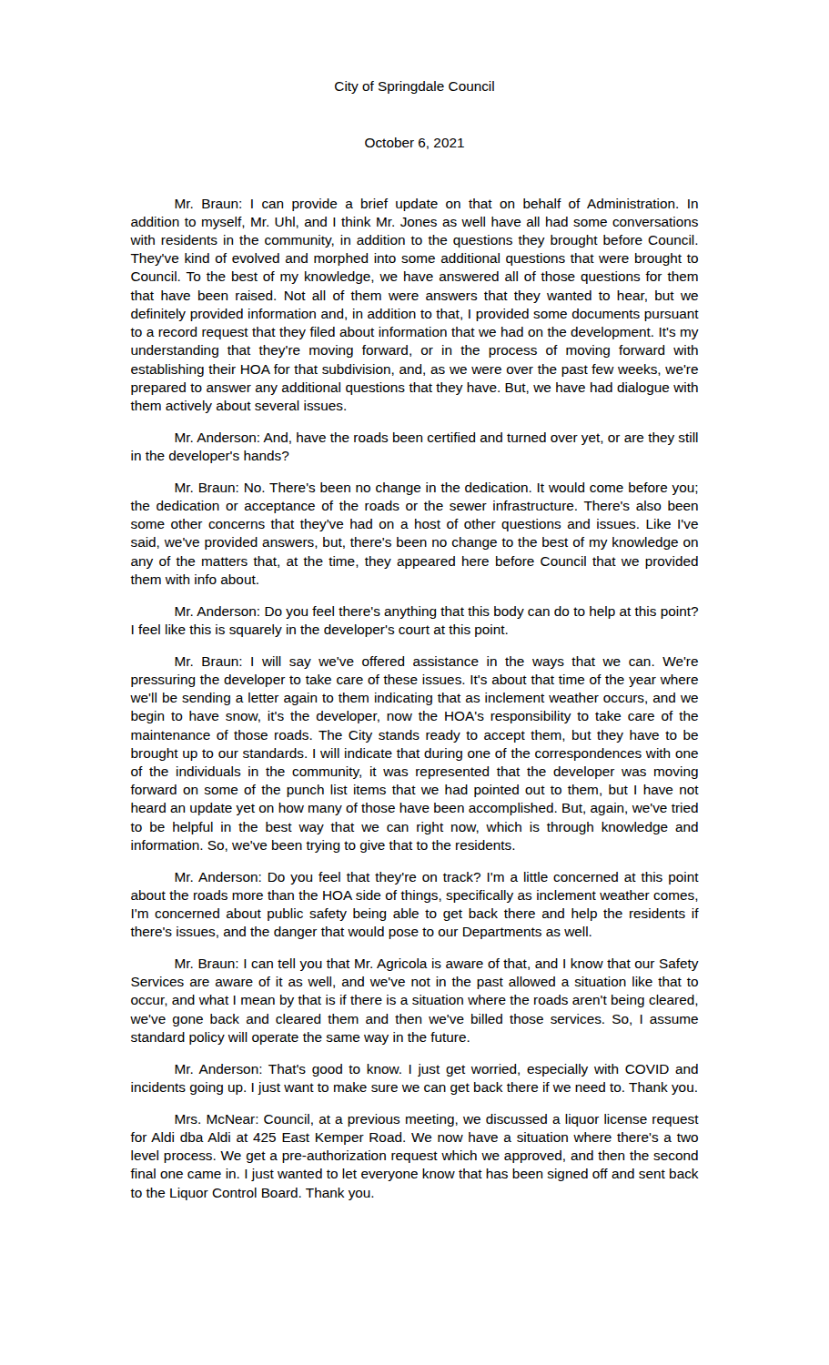City of Springdale Council
October 6, 2021
Mr. Braun: I can provide a brief update on that on behalf of Administration. In addition to myself, Mr. Uhl, and I think Mr. Jones as well have all had some conversations with residents in the community, in addition to the questions they brought before Council. They've kind of evolved and morphed into some additional questions that were brought to Council. To the best of my knowledge, we have answered all of those questions for them that have been raised. Not all of them were answers that they wanted to hear, but we definitely provided information and, in addition to that, I provided some documents pursuant to a record request that they filed about information that we had on the development. It's my understanding that they're moving forward, or in the process of moving forward with establishing their HOA for that subdivision, and, as we were over the past few weeks, we're prepared to answer any additional questions that they have. But, we have had dialogue with them actively about several issues.
Mr. Anderson: And, have the roads been certified and turned over yet, or are they still in the developer's hands?
Mr. Braun: No. There's been no change in the dedication. It would come before you; the dedication or acceptance of the roads or the sewer infrastructure. There's also been some other concerns that they've had on a host of other questions and issues. Like I've said, we've provided answers, but, there's been no change to the best of my knowledge on any of the matters that, at the time, they appeared here before Council that we provided them with info about.
Mr. Anderson: Do you feel there's anything that this body can do to help at this point? I feel like this is squarely in the developer's court at this point.
Mr. Braun: I will say we've offered assistance in the ways that we can. We're pressuring the developer to take care of these issues. It's about that time of the year where we'll be sending a letter again to them indicating that as inclement weather occurs, and we begin to have snow, it's the developer, now the HOA's responsibility to take care of the maintenance of those roads. The City stands ready to accept them, but they have to be brought up to our standards. I will indicate that during one of the correspondences with one of the individuals in the community, it was represented that the developer was moving forward on some of the punch list items that we had pointed out to them, but I have not heard an update yet on how many of those have been accomplished. But, again, we've tried to be helpful in the best way that we can right now, which is through knowledge and information. So, we've been trying to give that to the residents.
Mr. Anderson: Do you feel that they're on track? I'm a little concerned at this point about the roads more than the HOA side of things, specifically as inclement weather comes, I'm concerned about public safety being able to get back there and help the residents if there's issues, and the danger that would pose to our Departments as well.
Mr. Braun: I can tell you that Mr. Agricola is aware of that, and I know that our Safety Services are aware of it as well, and we've not in the past allowed a situation like that to occur, and what I mean by that is if there is a situation where the roads aren't being cleared, we've gone back and cleared them and then we've billed those services. So, I assume standard policy will operate the same way in the future.
Mr. Anderson: That's good to know. I just get worried, especially with COVID and incidents going up. I just want to make sure we can get back there if we need to. Thank you.
Mrs. McNear: Council, at a previous meeting, we discussed a liquor license request for Aldi dba Aldi at 425 East Kemper Road. We now have a situation where there's a two level process. We get a pre-authorization request which we approved, and then the second final one came in. I just wanted to let everyone know that has been signed off and sent back to the Liquor Control Board. Thank you.